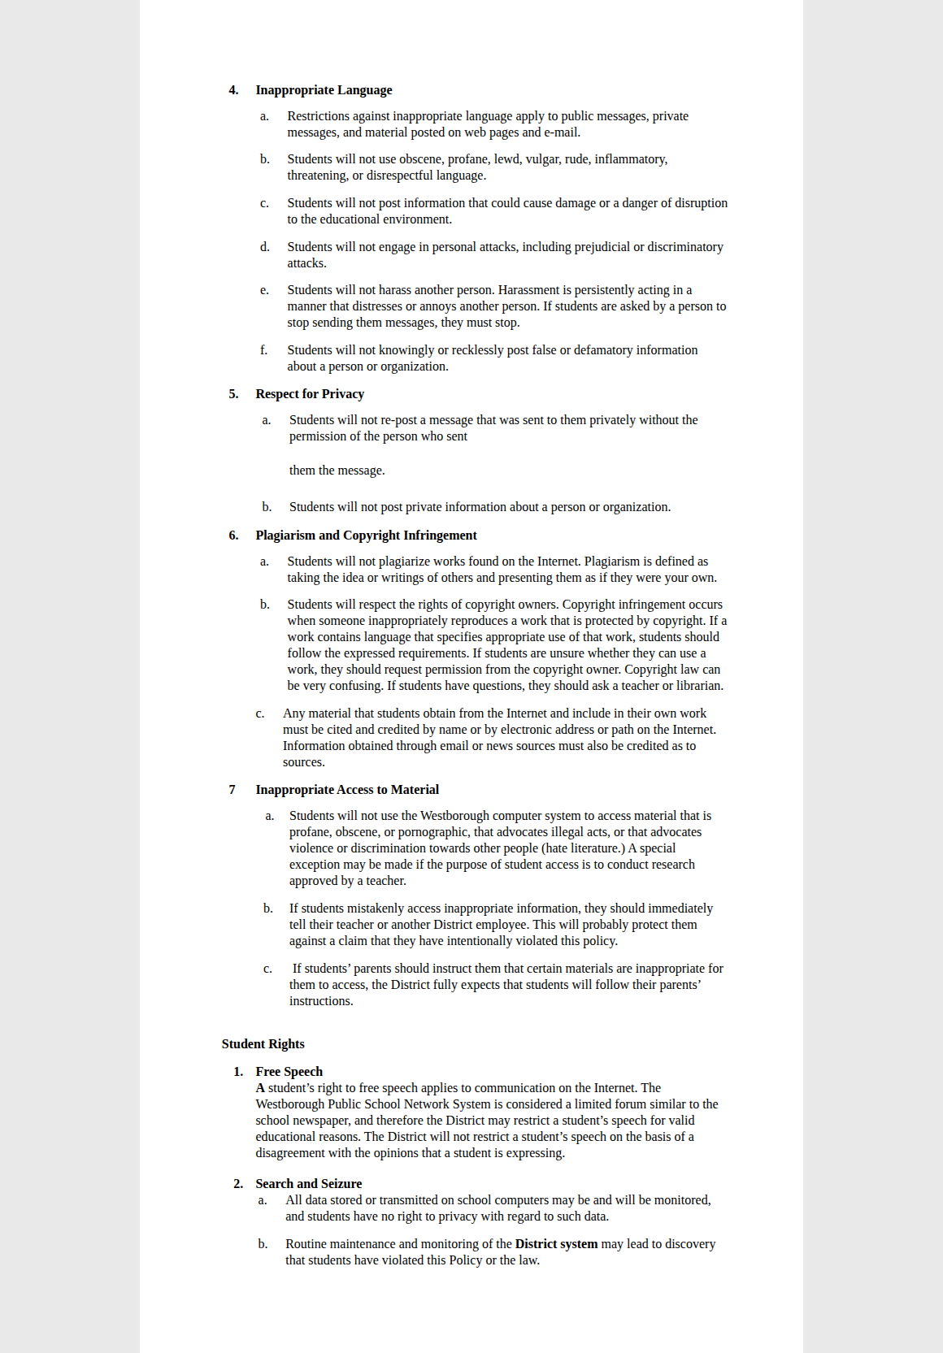4. Inappropriate Language
a. Restrictions against inappropriate language apply to public messages, private messages, and material posted on web pages and e-mail.
b. Students will not use obscene, profane, lewd, vulgar, rude, inflammatory, threatening, or disrespectful language.
c. Students will not post information that could cause damage or a danger of disruption to the educational environment.
d. Students will not engage in personal attacks, including prejudicial or discriminatory attacks.
e. Students will not harass another person. Harassment is persistently acting in a manner that distresses or annoys another person. If students are asked by a person to stop sending them messages, they must stop.
f. Students will not knowingly or recklessly post false or defamatory information about a person or organization.
5. Respect for Privacy
a. Students will not re-post a message that was sent to them privately without the permission of the person who sent them the message.
b. Students will not post private information about a person or organization.
6. Plagiarism and Copyright Infringement
a. Students will not plagiarize works found on the Internet. Plagiarism is defined as taking the idea or writings of others and presenting them as if they were your own.
b. Students will respect the rights of copyright owners. Copyright infringement occurs when someone inappropriately reproduces a work that is protected by copyright. If a work contains language that specifies appropriate use of that work, students should follow the expressed requirements. If students are unsure whether they can use a work, they should request permission from the copyright owner. Copyright law can be very confusing. If students have questions, they should ask a teacher or librarian.
c. Any material that students obtain from the Internet and include in their own work must be cited and credited by name or by electronic address or path on the Internet. Information obtained through email or news sources must also be credited as to sources.
7 Inappropriate Access to Material
a. Students will not use the Westborough computer system to access material that is profane, obscene, or pornographic, that advocates illegal acts, or that advocates violence or discrimination towards other people (hate literature.) A special exception may be made if the purpose of student access is to conduct research approved by a teacher.
b. If students mistakenly access inappropriate information, they should immediately tell their teacher or another District employee. This will probably protect them against a claim that they have intentionally violated this policy.
c. If students’ parents should instruct them that certain materials are inappropriate for them to access, the District fully expects that students will follow their parents’ instructions.
Student Rights
1. Free Speech A student’s right to free speech applies to communication on the Internet. The Westborough Public School Network System is considered a limited forum similar to the school newspaper, and therefore the District may restrict a student’s speech for valid educational reasons. The District will not restrict a student’s speech on the basis of a disagreement with the opinions that a student is expressing.
2. Search and Seizure
a. All data stored or transmitted on school computers may be and will be monitored, and students have no right to privacy with regard to such data.
b. Routine maintenance and monitoring of the District system may lead to discovery that students have violated this Policy or the law.